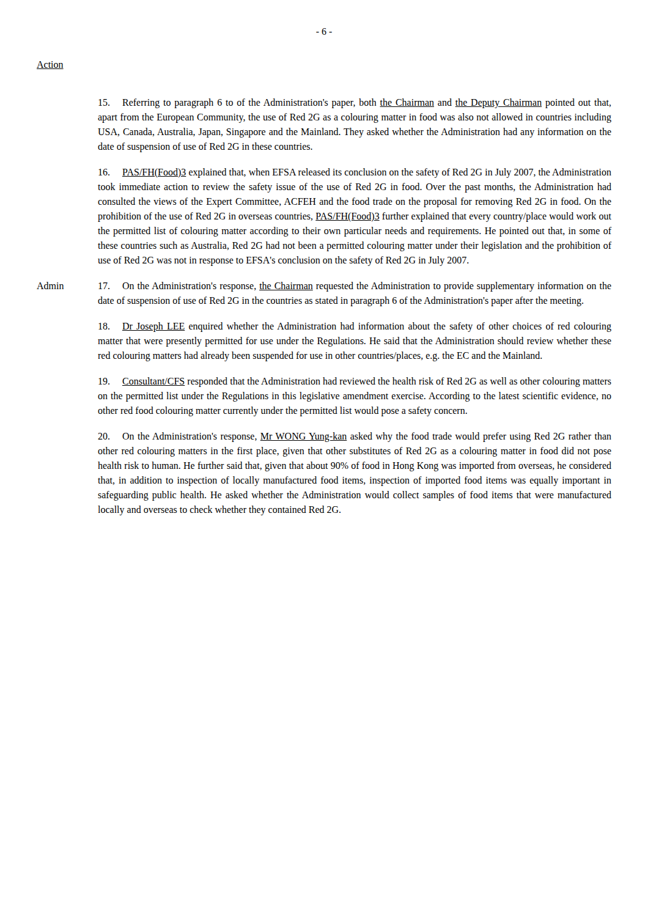- 6 -
Action
15. Referring to paragraph 6 to of the Administration's paper, both the Chairman and the Deputy Chairman pointed out that, apart from the European Community, the use of Red 2G as a colouring matter in food was also not allowed in countries including USA, Canada, Australia, Japan, Singapore and the Mainland. They asked whether the Administration had any information on the date of suspension of use of Red 2G in these countries.
16. PAS/FH(Food)3 explained that, when EFSA released its conclusion on the safety of Red 2G in July 2007, the Administration took immediate action to review the safety issue of the use of Red 2G in food. Over the past months, the Administration had consulted the views of the Expert Committee, ACFEH and the food trade on the proposal for removing Red 2G in food. On the prohibition of the use of Red 2G in overseas countries, PAS/FH(Food)3 further explained that every country/place would work out the permitted list of colouring matter according to their own particular needs and requirements. He pointed out that, in some of these countries such as Australia, Red 2G had not been a permitted colouring matter under their legislation and the prohibition of use of Red 2G was not in response to EFSA's conclusion on the safety of Red 2G in July 2007.
Admin
17. On the Administration's response, the Chairman requested the Administration to provide supplementary information on the date of suspension of use of Red 2G in the countries as stated in paragraph 6 of the Administration's paper after the meeting.
18. Dr Joseph LEE enquired whether the Administration had information about the safety of other choices of red colouring matter that were presently permitted for use under the Regulations. He said that the Administration should review whether these red colouring matters had already been suspended for use in other countries/places, e.g. the EC and the Mainland.
19. Consultant/CFS responded that the Administration had reviewed the health risk of Red 2G as well as other colouring matters on the permitted list under the Regulations in this legislative amendment exercise. According to the latest scientific evidence, no other red food colouring matter currently under the permitted list would pose a safety concern.
20. On the Administration's response, Mr WONG Yung-kan asked why the food trade would prefer using Red 2G rather than other red colouring matters in the first place, given that other substitutes of Red 2G as a colouring matter in food did not pose health risk to human. He further said that, given that about 90% of food in Hong Kong was imported from overseas, he considered that, in addition to inspection of locally manufactured food items, inspection of imported food items was equally important in safeguarding public health. He asked whether the Administration would collect samples of food items that were manufactured locally and overseas to check whether they contained Red 2G.